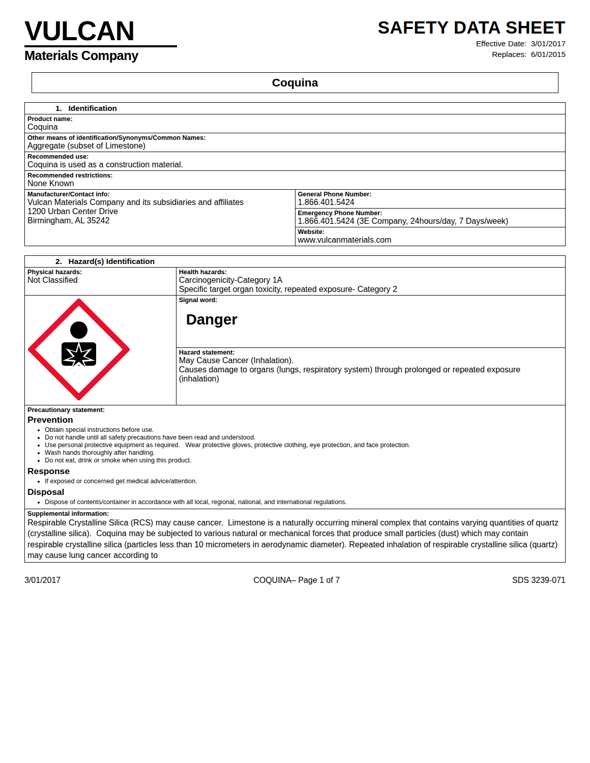VULCAN
Materials Company
SAFETY DATA SHEET
Effective Date: 3/01/2017
Replaces: 6/01/2015
Coquina
| 1. Identification |
| Product name: Coquina |
| Other means of identification/Synonyms/Common Names: Aggregate (subset of Limestone) |
| Recommended use: Coquina is used as a construction material. |
| Recommended restrictions: None Known |
| Manufacturer/Contact info: Vulcan Materials Company and its subsidiaries and affiliates 1200 Urban Center Drive Birmingham, AL 35242 | General Phone Number: 1.866.401.5424 |
| Emergency Phone Number: 1.866.401.5424 (3E Company, 24hours/day, 7 Days/week) |
| Website: www.vulcanmaterials.com |
| 2. Hazard(s) Identification |
| Physical hazards: Not Classified | Health hazards: Carcinogenicity-Category 1A Specific target organ toxicity, repeated exposure- Category 2 |
| | Signal word: Danger |
| Hazard statement: May Cause Cancer (Inhalation). Causes damage to organs (lungs, respiratory system) through prolonged or repeated exposure (inhalation) |
| Precautionary statement: Prevention Obtain special instructions before use. Do not handle until all safety precautions have been read and understood. Use personal protective equipment as required. Wear protective gloves, protective clothing, eye protection, and face protection. Wash hands thoroughly after handling. Do not eat, drink or smoke when using this product. Response If exposed or concerned get medical advice/attention. Disposal Dispose of contents/container in accordance with all local, regional, national, and international regulations. |
| Supplemental information: Respirable Crystalline Silica (RCS) may cause cancer. Limestone is a naturally occurring mineral complex that contains varying quantities of quartz (crystalline silica). Coquina may be subjected to various natural or mechanical forces that produce small particles (dust) which may contain respirable crystalline silica (particles less than 10 micrometers in aerodynamic diameter). Repeated inhalation of respirable crystalline silica (quartz) may cause lung cancer according to |
3/01/2017
COQUINA– Page 1 of 7
SDS 3239-071